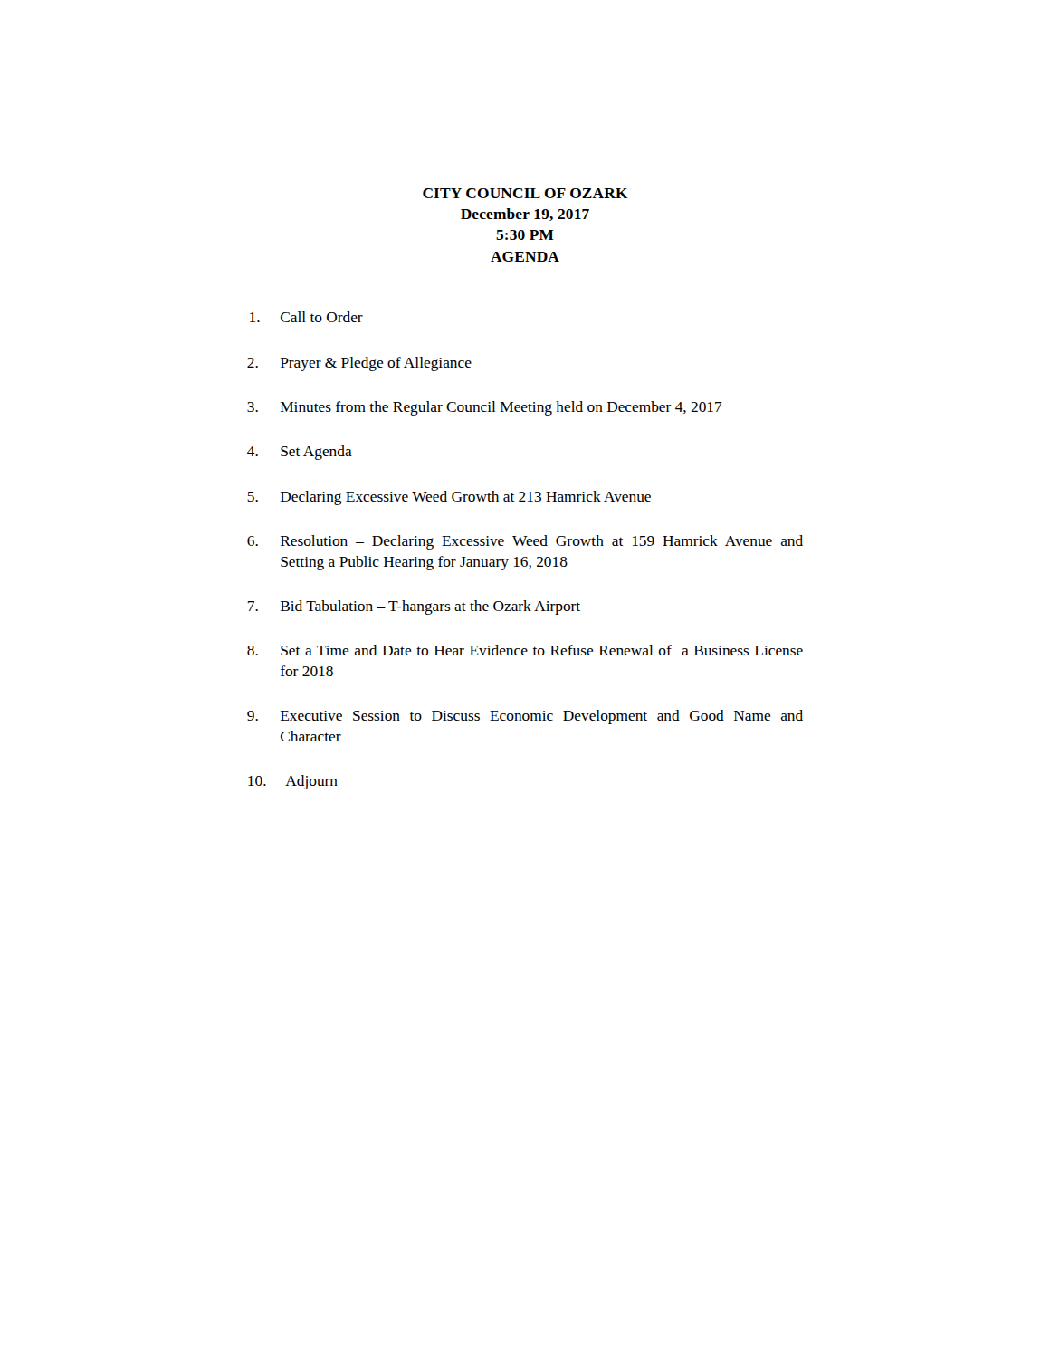CITY COUNCIL OF OZARK
December 19, 2017
5:30 PM
AGENDA
1. Call to Order
2. Prayer & Pledge of Allegiance
3. Minutes from the Regular Council Meeting held on December 4, 2017
4. Set Agenda
5. Declaring Excessive Weed Growth at 213 Hamrick Avenue
6. Resolution – Declaring Excessive Weed Growth at 159 Hamrick Avenue and Setting a Public Hearing for January 16, 2018
7. Bid Tabulation – T-hangars at the Ozark Airport
8. Set a Time and Date to Hear Evidence to Refuse Renewal of a Business License for 2018
9. Executive Session to Discuss Economic Development and Good Name and Character
10. Adjourn